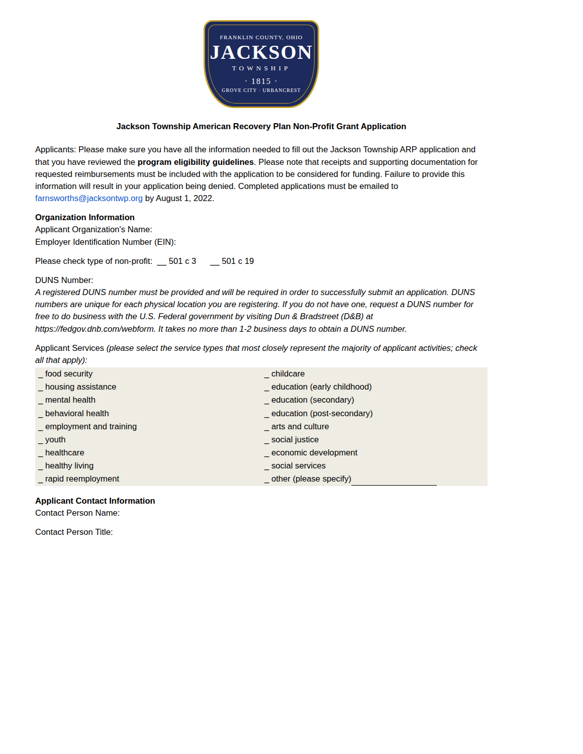Franklin County, Ohio
JACKSON
Township
· 1815 ·
Grove City · Urbancrest
Jackson Township American Recovery Plan Non-Profit Grant Application
Applicants: Please make sure you have all the information needed to fill out the Jackson Township ARP application and that you have reviewed the program eligibility guidelines. Please note that receipts and supporting documentation for requested reimbursements must be included with the application to be considered for funding. Failure to provide this information will result in your application being denied. Completed applications must be emailed to farnsworths@jacksontwp.org by August 1, 2022.
Organization Information
Applicant Organization's Name:
Employer Identification Number (EIN):
Please check type of non-profit: __ 501 c 3 __ 501 c 19
DUNS Number:
A registered DUNS number must be provided and will be required in order to successfully submit an application. DUNS numbers are unique for each physical location you are registering. If you do not have one, request a DUNS number for free to do business with the U.S. Federal government by visiting Dun & Bradstreet (D&B) at https://fedgov.dnb.com/webform. It takes no more than 1-2 business days to obtain a DUNS number.
Applicant Services (please select the service types that most closely represent the majority of applicant activities; check all that apply):
| _ food security | _ childcare |
| _ housing assistance | _ education (early childhood) |
| _ mental health | _ education (secondary) |
| _ behavioral health | _ education (post-secondary) |
| _ employment and training | _ arts and culture |
| _ youth | _ social justice |
| _ healthcare | _ economic development |
| _ healthy living | _ social services |
| _ rapid reemployment | _ other (please specify) |
Applicant Contact Information
Contact Person Name:
Contact Person Title: